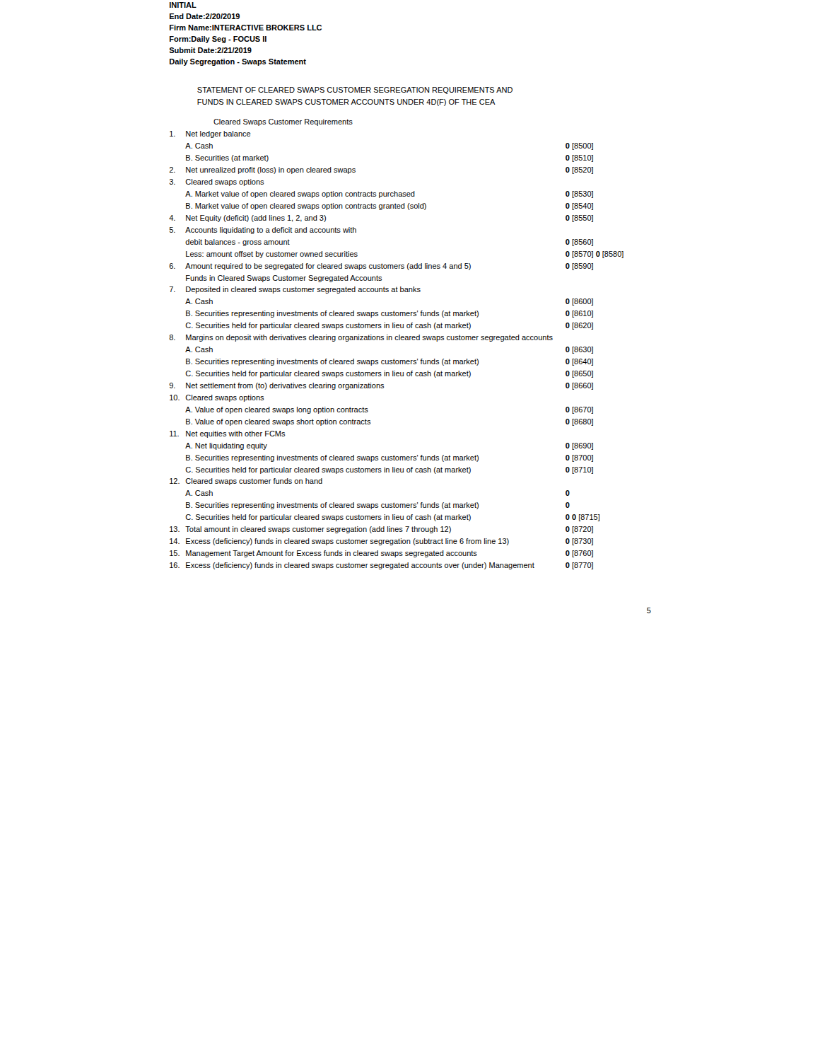INITIAL
End Date:2/20/2019
Firm Name:INTERACTIVE BROKERS LLC
Form:Daily Seg - FOCUS II
Submit Date:2/21/2019
Daily Segregation - Swaps Statement
STATEMENT OF CLEARED SWAPS CUSTOMER SEGREGATION REQUIREMENTS AND
FUNDS IN CLEARED SWAPS CUSTOMER ACCOUNTS UNDER 4D(F) OF THE CEA
| | Cleared Swaps Customer Requirements | |
| 1. | Net ledger balance | |
| | A. Cash | 0 [8500] |
| | B. Securities (at market) | 0 [8510] |
| 2. | Net unrealized profit (loss) in open cleared swaps | 0 [8520] |
| 3. | Cleared swaps options | |
| | A. Market value of open cleared swaps option contracts purchased | 0 [8530] |
| | B. Market value of open cleared swaps option contracts granted (sold) | 0 [8540] |
| 4. | Net Equity (deficit) (add lines 1, 2, and 3) | 0 [8550] |
| 5. | Accounts liquidating to a deficit and accounts with | |
| | debit balances - gross amount | 0 [8560] |
| | Less: amount offset by customer owned securities | 0 [8570] 0 [8580] |
| 6. | Amount required to be segregated for cleared swaps customers (add lines 4 and 5) | 0 [8590] |
| | Funds in Cleared Swaps Customer Segregated Accounts | |
| 7. | Deposited in cleared swaps customer segregated accounts at banks | |
| | A. Cash | 0 [8600] |
| | B. Securities representing investments of cleared swaps customers' funds (at market) | 0 [8610] |
| | C. Securities held for particular cleared swaps customers in lieu of cash (at market) | 0 [8620] |
| 8. | Margins on deposit with derivatives clearing organizations in cleared swaps customer segregated accounts | |
| | A. Cash | 0 [8630] |
| | B. Securities representing investments of cleared swaps customers' funds (at market) | 0 [8640] |
| | C. Securities held for particular cleared swaps customers in lieu of cash (at market) | 0 [8650] |
| 9. | Net settlement from (to) derivatives clearing organizations | 0 [8660] |
| 10. | Cleared swaps options | |
| | A. Value of open cleared swaps long option contracts | 0 [8670] |
| | B. Value of open cleared swaps short option contracts | 0 [8680] |
| 11. | Net equities with other FCMs | |
| | A. Net liquidating equity | 0 [8690] |
| | B. Securities representing investments of cleared swaps customers' funds (at market) | 0 [8700] |
| | C. Securities held for particular cleared swaps customers in lieu of cash (at market) | 0 [8710] |
| 12. | Cleared swaps customer funds on hand | |
| | A. Cash | 0 |
| | B. Securities representing investments of cleared swaps customers' funds (at market) | 0 |
| | C. Securities held for particular cleared swaps customers in lieu of cash (at market) | 0 0 [8715] |
| 13. | Total amount in cleared swaps customer segregation (add lines 7 through 12) | 0 [8720] |
| 14. | Excess (deficiency) funds in cleared swaps customer segregation (subtract line 6 from line 13) | 0 [8730] |
| 15. | Management Target Amount for Excess funds in cleared swaps segregated accounts | 0 [8760] |
| 16. | Excess (deficiency) funds in cleared swaps customer segregated accounts over (under) Management | 0 [8770] |
5